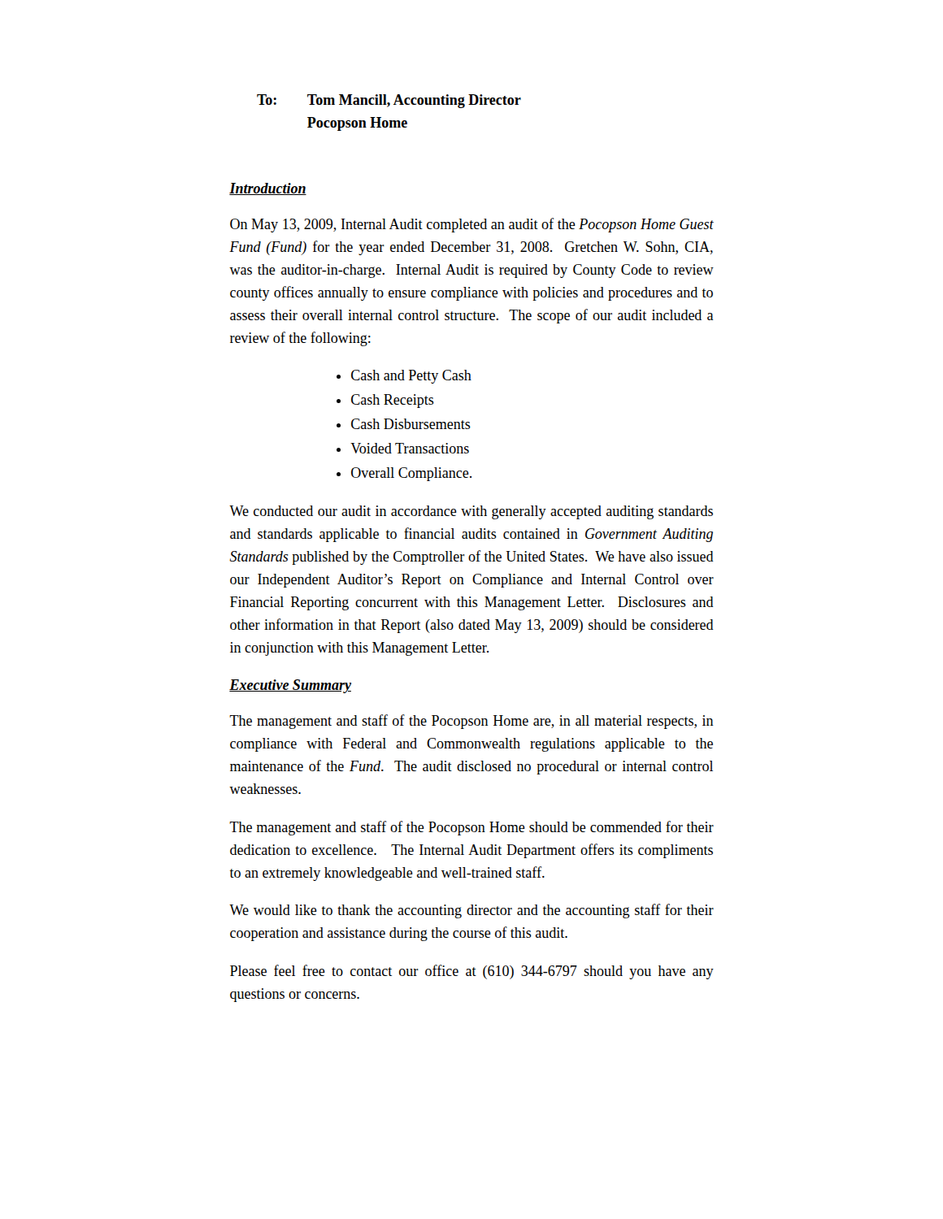| To: | Tom Mancill, Accounting Director Pocopson Home |
Introduction
On May 13, 2009, Internal Audit completed an audit of the Pocopson Home Guest Fund (Fund) for the year ended December 31, 2008. Gretchen W. Sohn, CIA, was the auditor-in-charge. Internal Audit is required by County Code to review county offices annually to ensure compliance with policies and procedures and to assess their overall internal control structure. The scope of our audit included a review of the following:
Cash and Petty Cash
Cash Receipts
Cash Disbursements
Voided Transactions
Overall Compliance.
We conducted our audit in accordance with generally accepted auditing standards and standards applicable to financial audits contained in Government Auditing Standards published by the Comptroller of the United States. We have also issued our Independent Auditor’s Report on Compliance and Internal Control over Financial Reporting concurrent with this Management Letter. Disclosures and other information in that Report (also dated May 13, 2009) should be considered in conjunction with this Management Letter.
Executive Summary
The management and staff of the Pocopson Home are, in all material respects, in compliance with Federal and Commonwealth regulations applicable to the maintenance of the Fund. The audit disclosed no procedural or internal control weaknesses.
The management and staff of the Pocopson Home should be commended for their dedication to excellence. The Internal Audit Department offers its compliments to an extremely knowledgeable and well-trained staff.
We would like to thank the accounting director and the accounting staff for their cooperation and assistance during the course of this audit.
Please feel free to contact our office at (610) 344-6797 should you have any questions or concerns.